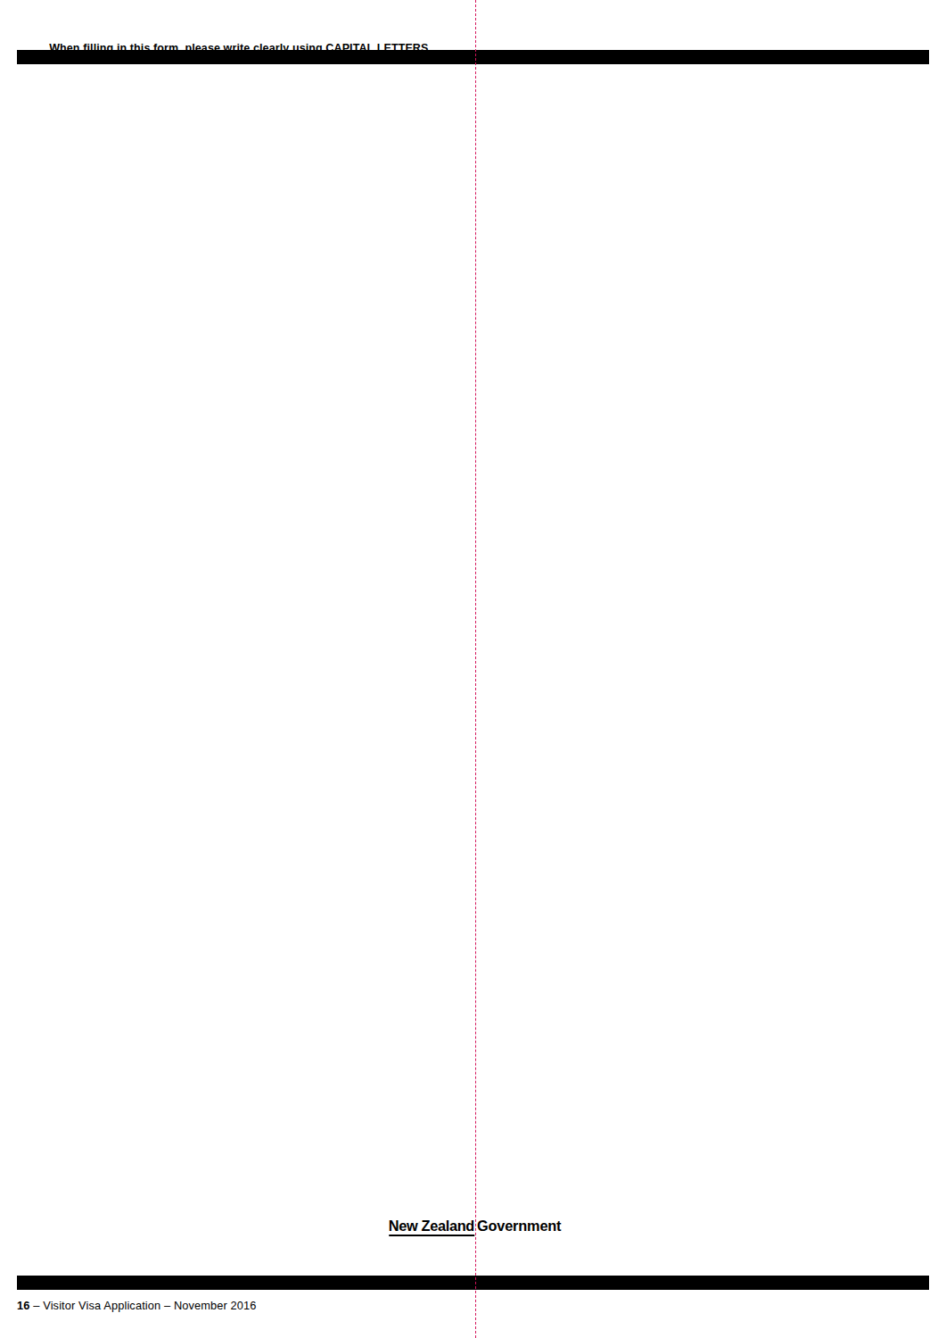When filling in this form, please write clearly using CAPITAL LETTERS.
New Zealand Government
16 – Visitor Visa Application – November 2016